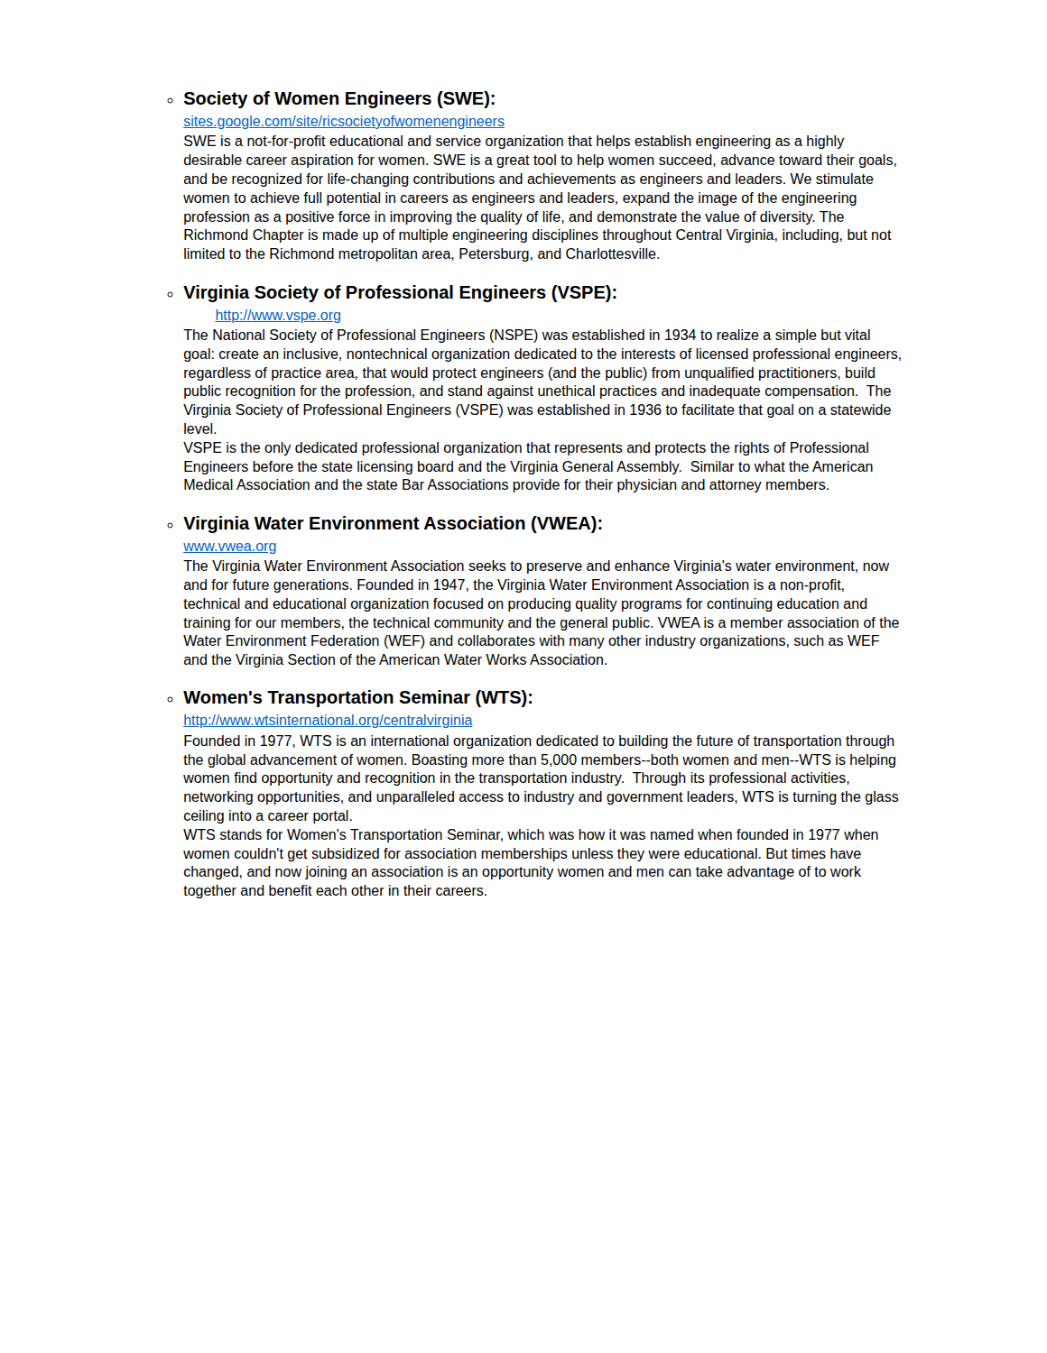Society of Women Engineers (SWE): sites.google.com/site/ricsocietyofwomenengineers SWE is a not-for-profit educational and service organization that helps establish engineering as a highly desirable career aspiration for women. SWE is a great tool to help women succeed, advance toward their goals, and be recognized for life-changing contributions and achievements as engineers and leaders. We stimulate women to achieve full potential in careers as engineers and leaders, expand the image of the engineering profession as a positive force in improving the quality of life, and demonstrate the value of diversity. The Richmond Chapter is made up of multiple engineering disciplines throughout Central Virginia, including, but not limited to the Richmond metropolitan area, Petersburg, and Charlottesville.
Virginia Society of Professional Engineers (VSPE): http://www.vspe.org The National Society of Professional Engineers (NSPE) was established in 1934 to realize a simple but vital goal: create an inclusive, nontechnical organization dedicated to the interests of licensed professional engineers, regardless of practice area, that would protect engineers (and the public) from unqualified practitioners, build public recognition for the profession, and stand against unethical practices and inadequate compensation. The Virginia Society of Professional Engineers (VSPE) was established in 1936 to facilitate that goal on a statewide level. VSPE is the only dedicated professional organization that represents and protects the rights of Professional Engineers before the state licensing board and the Virginia General Assembly. Similar to what the American Medical Association and the state Bar Associations provide for their physician and attorney members.
Virginia Water Environment Association (VWEA): www.vwea.org The Virginia Water Environment Association seeks to preserve and enhance Virginia's water environment, now and for future generations. Founded in 1947, the Virginia Water Environment Association is a non-profit, technical and educational organization focused on producing quality programs for continuing education and training for our members, the technical community and the general public. VWEA is a member association of the Water Environment Federation (WEF) and collaborates with many other industry organizations, such as WEF and the Virginia Section of the American Water Works Association.
Women's Transportation Seminar (WTS): http://www.wtsinternational.org/centralvirginia Founded in 1977, WTS is an international organization dedicated to building the future of transportation through the global advancement of women. Boasting more than 5,000 members--both women and men--WTS is helping women find opportunity and recognition in the transportation industry. Through its professional activities, networking opportunities, and unparalleled access to industry and government leaders, WTS is turning the glass ceiling into a career portal. WTS stands for Women's Transportation Seminar, which was how it was named when founded in 1977 when women couldn't get subsidized for association memberships unless they were educational. But times have changed, and now joining an association is an opportunity women and men can take advantage of to work together and benefit each other in their careers.